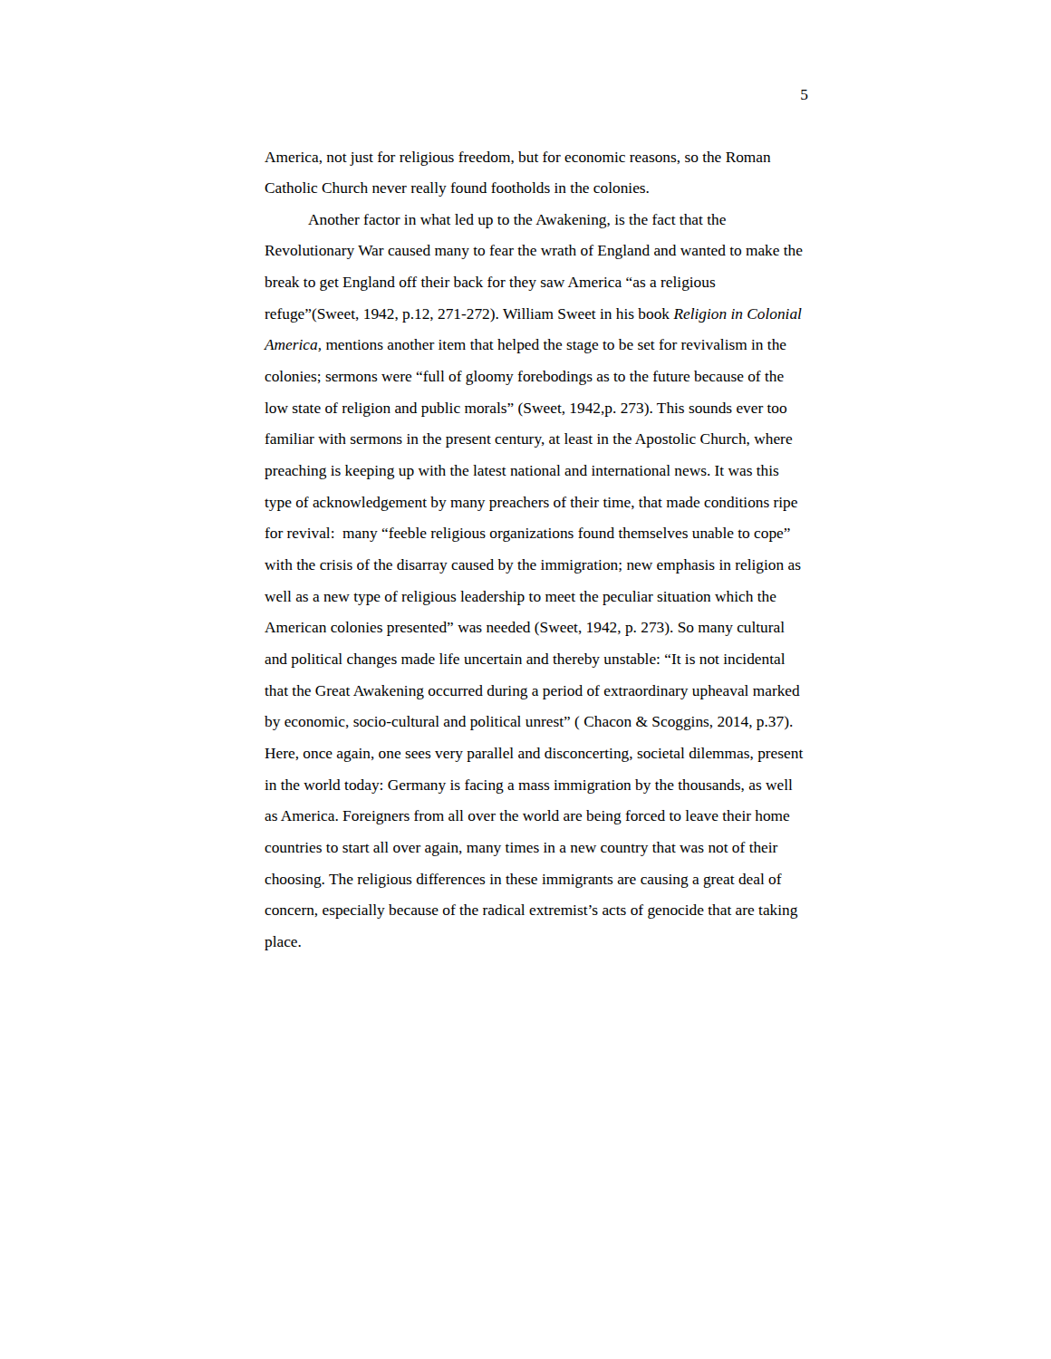5
America, not just for religious freedom, but for economic reasons, so the Roman Catholic Church never really found footholds in the colonies.
Another factor in what led up to the Awakening, is the fact that the Revolutionary War caused many to fear the wrath of England and wanted to make the break to get England off their back for they saw America “as a religious refuge”(Sweet, 1942, p.12, 271-272). William Sweet in his book Religion in Colonial America, mentions another item that helped the stage to be set for revivalism in the colonies; sermons were “full of gloomy forebodings as to the future because of the low state of religion and public morals” (Sweet, 1942,p. 273). This sounds ever too familiar with sermons in the present century, at least in the Apostolic Church, where preaching is keeping up with the latest national and international news. It was this type of acknowledgement by many preachers of their time, that made conditions ripe for revival: many “feeble religious organizations found themselves unable to cope” with the crisis of the disarray caused by the immigration; new emphasis in religion as well as a new type of religious leadership to meet the peculiar situation which the American colonies presented” was needed (Sweet, 1942, p. 273). So many cultural and political changes made life uncertain and thereby unstable: “It is not incidental that the Great Awakening occurred during a period of extraordinary upheaval marked by economic, socio-cultural and political unrest” ( Chacon & Scoggins, 2014, p.37). Here, once again, one sees very parallel and disconcerting, societal dilemmas, present in the world today: Germany is facing a mass immigration by the thousands, as well as America. Foreigners from all over the world are being forced to leave their home countries to start all over again, many times in a new country that was not of their choosing. The religious differences in these immigrants are causing a great deal of concern, especially because of the radical extremist’s acts of genocide that are taking place.